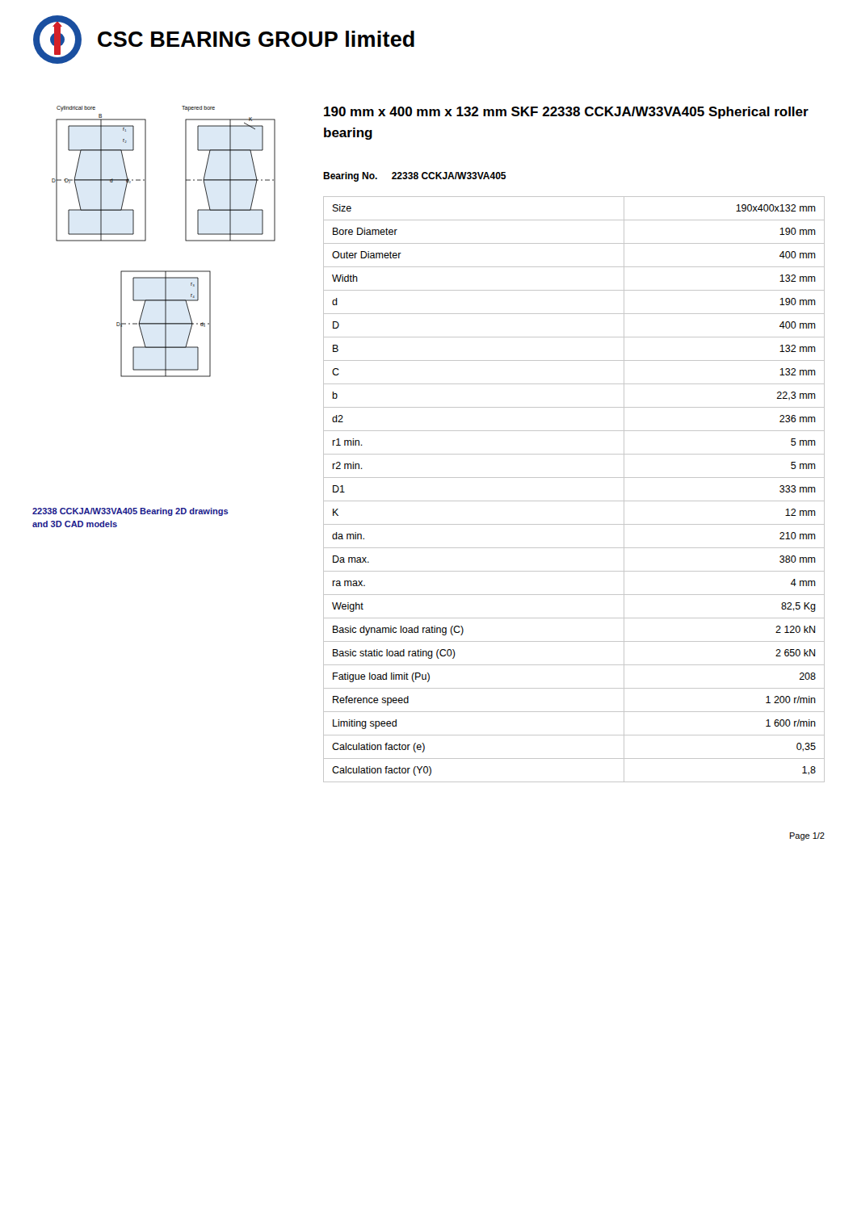CSC BEARING GROUP limited
Cylindrical bore Tapered bore B r₁ r₂ D D₂ d d₂ K r₃ r₄ D₃ d₃ 22338 CCKJA/W33VA405 Bearing 2D drawings and 3D CAD models
190 mm x 400 mm x 132 mm SKF 22338 CCKJA/W33VA405 Spherical roller bearing
Bearing No. 22338 CCKJA/W33VA405
| Size | 190x400x132 mm |
| Bore Diameter | 190 mm |
| Outer Diameter | 400 mm |
| Width | 132 mm |
| d | 190 mm |
| D | 400 mm |
| B | 132 mm |
| C | 132 mm |
| b | 22,3 mm |
| d2 | 236 mm |
| r1 min. | 5 mm |
| r2 min. | 5 mm |
| D1 | 333 mm |
| K | 12 mm |
| da min. | 210 mm |
| Da max. | 380 mm |
| ra max. | 4 mm |
| Weight | 82,5 Kg |
| Basic dynamic load rating (C) | 2 120 kN |
| Basic static load rating (C0) | 2 650 kN |
| Fatigue load limit (Pu) | 208 |
| Reference speed | 1 200 r/min |
| Limiting speed | 1 600 r/min |
| Calculation factor (e) | 0,35 |
| Calculation factor (Y0) | 1,8 |
Page 1/2